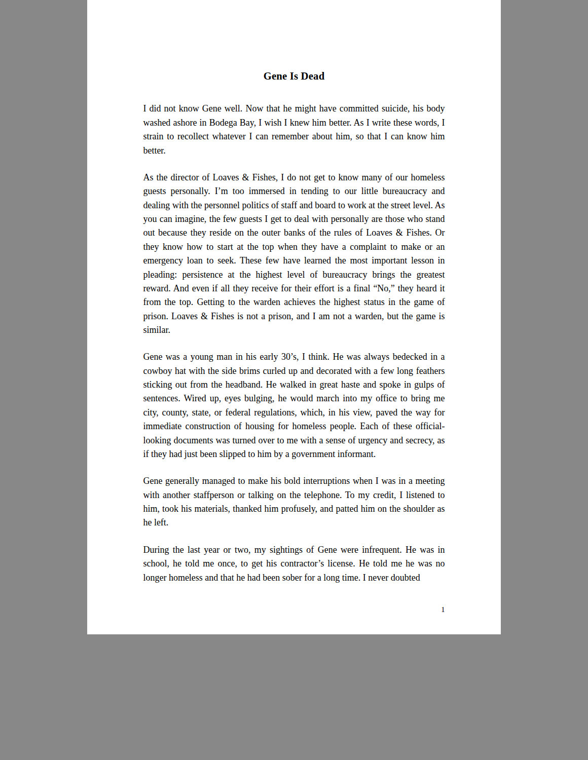Gene Is Dead
I did not know Gene well. Now that he might have committed suicide, his body washed ashore in Bodega Bay, I wish I knew him better. As I write these words, I strain to recollect whatever I can remember about him, so that I can know him better.
As the director of Loaves & Fishes, I do not get to know many of our homeless guests personally. I’m too immersed in tending to our little bureaucracy and dealing with the personnel politics of staff and board to work at the street level. As you can imagine, the few guests I get to deal with personally are those who stand out because they reside on the outer banks of the rules of Loaves & Fishes. Or they know how to start at the top when they have a complaint to make or an emergency loan to seek. These few have learned the most important lesson in pleading: persistence at the highest level of bureaucracy brings the greatest reward. And even if all they receive for their effort is a final “No,” they heard it from the top. Getting to the warden achieves the highest status in the game of prison. Loaves & Fishes is not a prison, and I am not a warden, but the game is similar.
Gene was a young man in his early 30’s, I think. He was always bedecked in a cowboy hat with the side brims curled up and decorated with a few long feathers sticking out from the headband. He walked in great haste and spoke in gulps of sentences. Wired up, eyes bulging, he would march into my office to bring me city, county, state, or federal regulations, which, in his view, paved the way for immediate construction of housing for homeless people. Each of these official-looking documents was turned over to me with a sense of urgency and secrecy, as if they had just been slipped to him by a government informant.
Gene generally managed to make his bold interruptions when I was in a meeting with another staffperson or talking on the telephone. To my credit, I listened to him, took his materials, thanked him profusely, and patted him on the shoulder as he left.
During the last year or two, my sightings of Gene were infrequent. He was in school, he told me once, to get his contractor’s license. He told me he was no longer homeless and that he had been sober for a long time. I never doubted
1